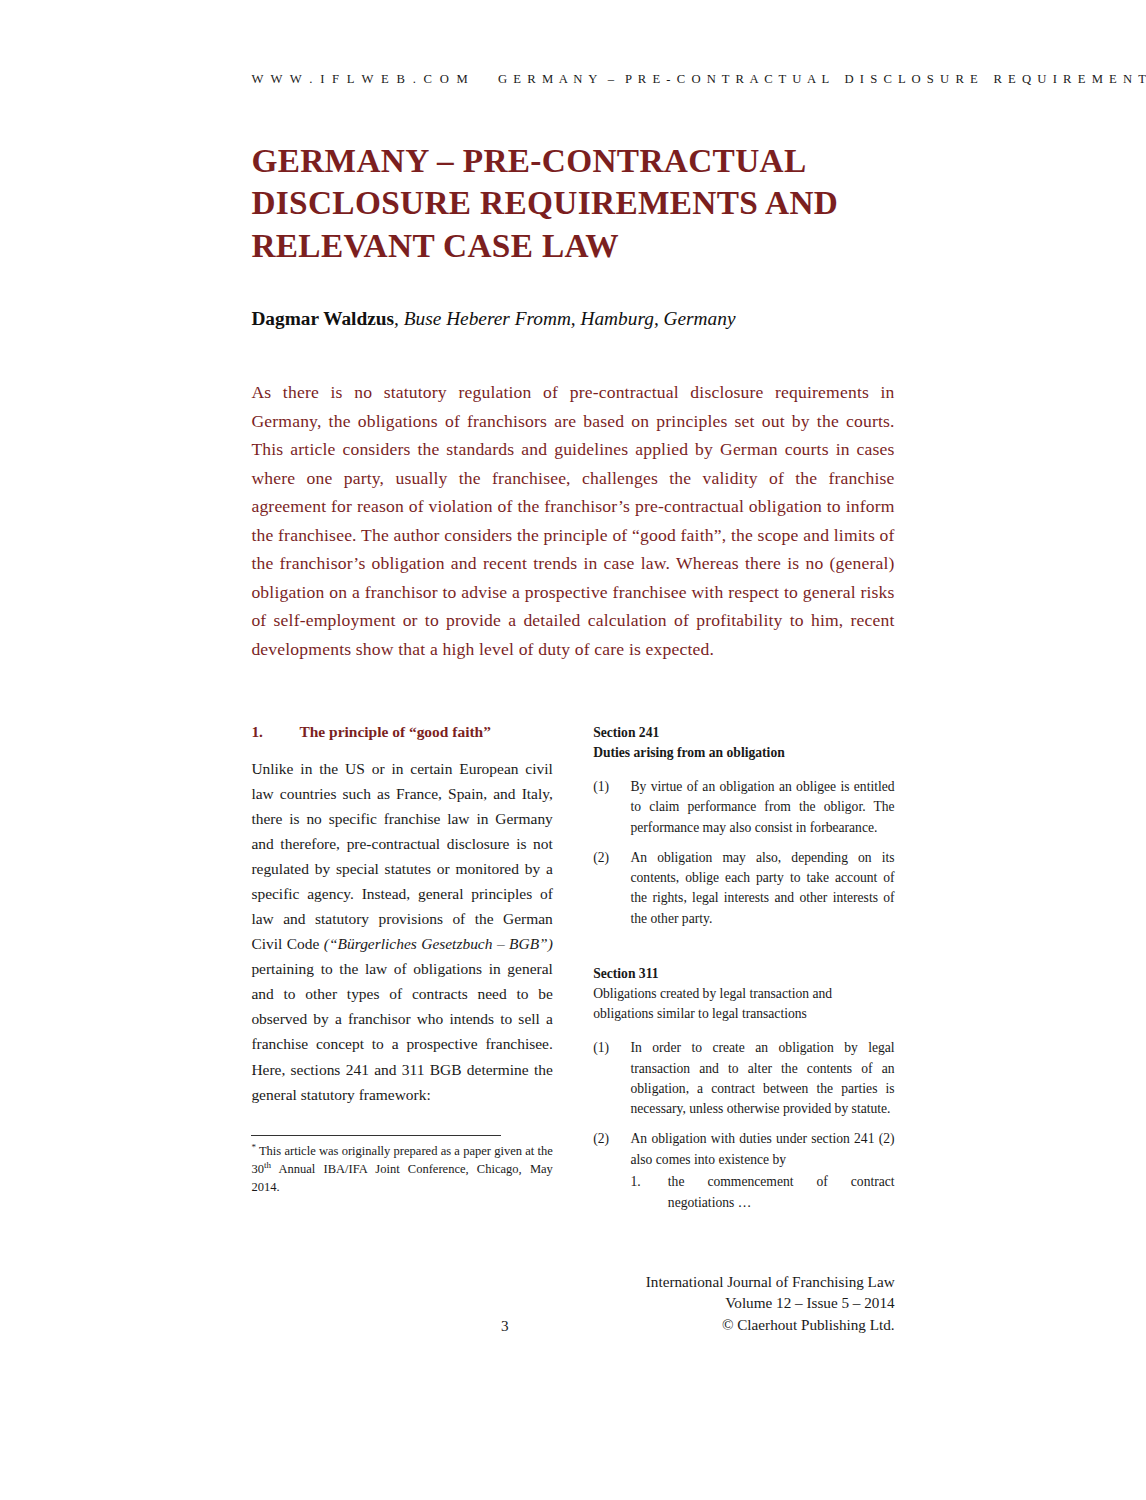w w w . i f l w e b . c o m G E R M A N Y – P R E - C O N T R A C T U A L D I S C L O S U R E R E Q U I R E M E N T S
GERMANY – PRE-CONTRACTUAL DISCLOSURE REQUIREMENTS AND RELEVANT CASE LAW
Dagmar Waldzus, Buse Heberer Fromm, Hamburg, Germany
As there is no statutory regulation of pre-contractual disclosure requirements in Germany, the obligations of franchisors are based on principles set out by the courts. This article considers the standards and guidelines applied by German courts in cases where one party, usually the franchisee, challenges the validity of the franchise agreement for reason of violation of the franchisor’s pre-contractual obligation to inform the franchisee. The author considers the principle of “good faith”, the scope and limits of the franchisor’s obligation and recent trends in case law. Whereas there is no (general) obligation on a franchisor to advise a prospective franchisee with respect to general risks of self-employment or to provide a detailed calculation of profitability to him, recent developments show that a high level of duty of care is expected.
1. The principle of “good faith”
Unlike in the US or in certain European civil law countries such as France, Spain, and Italy, there is no specific franchise law in Germany and therefore, pre-contractual disclosure is not regulated by special statutes or monitored by a specific agency. Instead, general principles of law and statutory provisions of the German Civil Code (“Bürgerliches Gesetzbuch – BGB”) pertaining to the law of obligations in general and to other types of contracts need to be observed by a franchisor who intends to sell a franchise concept to a prospective franchisee. Here, sections 241 and 311 BGB determine the general statutory framework:
* This article was originally prepared as a paper given at the 30th Annual IBA/IFA Joint Conference, Chicago, May 2014.
Section 241
Duties arising from an obligation
(1) By virtue of an obligation an obligee is entitled to claim performance from the obligor. The performance may also consist in forbearance.
(2) An obligation may also, depending on its contents, oblige each party to take account of the rights, legal interests and other interests of the other party.
Section 311
Obligations created by legal transaction and obligations similar to legal transactions
(1) In order to create an obligation by legal transaction and to alter the contents of an obligation, a contract between the parties is necessary, unless otherwise provided by statute.
(2) An obligation with duties under section 241 (2) also comes into existence by 1. the commencement of contract negotiations …
3
International Journal of Franchising Law
Volume 12 – Issue 5 – 2014
© Claerhout Publishing Ltd.